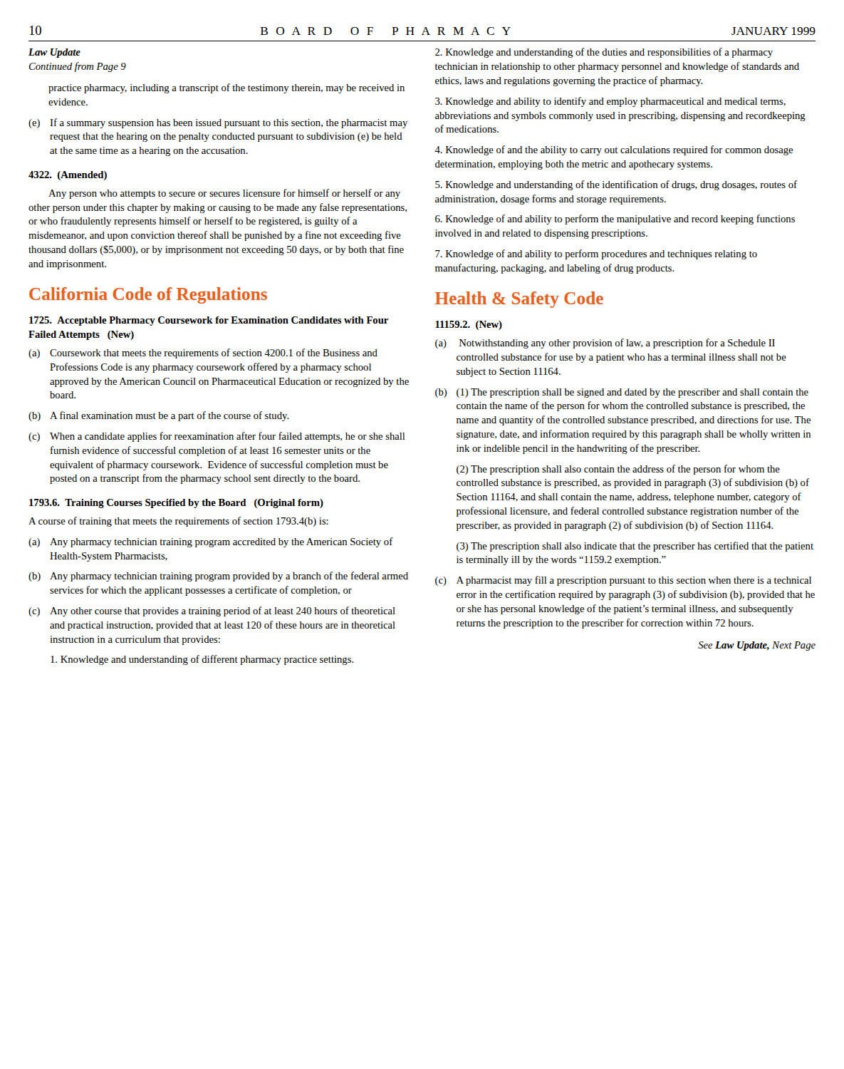10
B O A R D O F P H A R M A C Y
JANUARY 1999
Law Update Continued from Page 9
practice pharmacy, including a transcript of the testimony therein, may be received in evidence.
(e)
If a summary suspension has been issued pursuant to this section, the pharmacist may request that the hearing on the penalty conducted pursuant to subdivision (e) be held at the same time as a hearing on the accusation.
4322. (Amended)
Any person who attempts to secure or secures licensure for himself or herself or any other person under this chapter by making or causing to be made any false representations, or who fraudulently represents himself or herself to be registered, is guilty of a misdemeanor, and upon conviction thereof shall be punished by a fine not exceeding five thousand dollars ($5,000), or by imprisonment not exceeding 50 days, or by both that fine and imprisonment.
California Code of Regulations
1725. Acceptable Pharmacy Coursework for Examination Candidates with Four Failed Attempts (New)
(a)
Coursework that meets the requirements of section 4200.1 of the Business and Professions Code is any pharmacy coursework offered by a pharmacy school approved by the American Council on Pharmaceutical Education or recognized by the board.
(b)
A final examination must be a part of the course of study.
(c)
When a candidate applies for reexamination after four failed attempts, he or she shall furnish evidence of successful completion of at least 16 semester units or the equivalent of pharmacy coursework. Evidence of successful completion must be posted on a transcript from the pharmacy school sent directly to the board.
1793.6. Training Courses Specified by the Board (Original form)
A course of training that meets the requirements of section 1793.4(b) is:
(a)
Any pharmacy technician training program accredited by the American Society of Health-System Pharmacists,
(b)
Any pharmacy technician training program provided by a branch of the federal armed services for which the applicant possesses a certificate of completion, or
(c)
Any other course that provides a training period of at least 240 hours of theoretical and practical instruction, provided that at least 120 of these hours are in theoretical instruction in a curriculum that provides:
1. Knowledge and understanding of different pharmacy practice settings.
2. Knowledge and understanding of the duties and responsibilities of a pharmacy technician in relationship to other pharmacy personnel and knowledge of standards and ethics, laws and regulations governing the practice of pharmacy.
3. Knowledge and ability to identify and employ pharmaceutical and medical terms, abbreviations and symbols commonly used in prescribing, dispensing and recordkeeping of medications.
4. Knowledge of and the ability to carry out calculations required for common dosage determination, employing both the metric and apothecary systems.
5. Knowledge and understanding of the identification of drugs, drug dosages, routes of administration, dosage forms and storage requirements.
6. Knowledge of and ability to perform the manipulative and record keeping functions involved in and related to dispensing prescriptions.
7. Knowledge of and ability to perform procedures and techniques relating to manufacturing, packaging, and labeling of drug products.
Health & Safety Code
11159.2. (New)
(a)
Notwithstanding any other provision of law, a prescription for a Schedule II controlled substance for use by a patient who has a terminal illness shall not be subject to Section 11164.
(b)
(1) The prescription shall be signed and dated by the prescriber and shall contain the contain the name of the person for whom the controlled substance is prescribed, the name and quantity of the controlled substance prescribed, and directions for use. The signature, date, and information required by this paragraph shall be wholly written in ink or indelible pencil in the handwriting of the prescriber.
(2) The prescription shall also contain the address of the person for whom the controlled substance is prescribed, as provided in paragraph (3) of subdivision (b) of Section 11164, and shall contain the name, address, telephone number, category of professional licensure, and federal controlled substance registration number of the prescriber, as provided in paragraph (2) of subdivision (b) of Section 11164.
(3) The prescription shall also indicate that the prescriber has certified that the patient is terminally ill by the words “1159.2 exemption.”
(c)
A pharmacist may fill a prescription pursuant to this section when there is a technical error in the certification required by paragraph (3) of subdivision (b), provided that he or she has personal knowledge of the patient’s terminal illness, and subsequently returns the prescription to the prescriber for correction within 72 hours.
See Law Update, Next Page